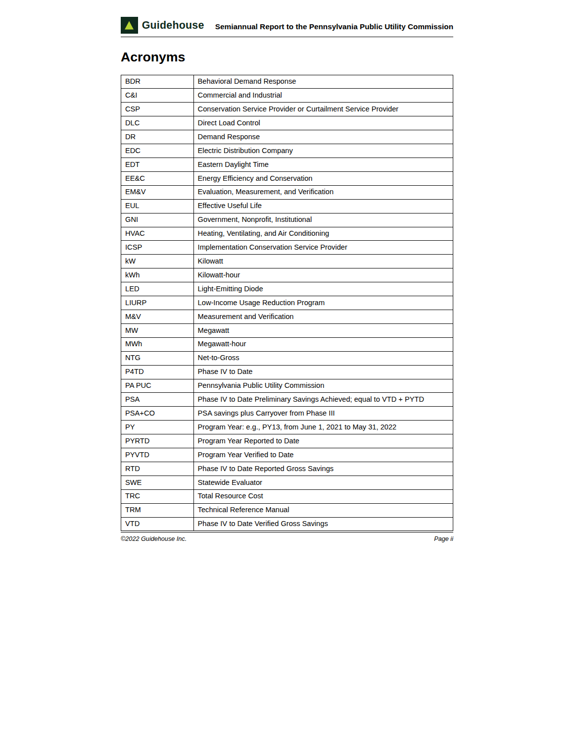Guidehouse
Semiannual Report to the Pennsylvania Public Utility Commission
Acronyms
| BDR | Behavioral Demand Response |
| C&I | Commercial and Industrial |
| CSP | Conservation Service Provider or Curtailment Service Provider |
| DLC | Direct Load Control |
| DR | Demand Response |
| EDC | Electric Distribution Company |
| EDT | Eastern Daylight Time |
| EE&C | Energy Efficiency and Conservation |
| EM&V | Evaluation, Measurement, and Verification |
| EUL | Effective Useful Life |
| GNI | Government, Nonprofit, Institutional |
| HVAC | Heating, Ventilating, and Air Conditioning |
| ICSP | Implementation Conservation Service Provider |
| kW | Kilowatt |
| kWh | Kilowatt-hour |
| LED | Light-Emitting Diode |
| LIURP | Low-Income Usage Reduction Program |
| M&V | Measurement and Verification |
| MW | Megawatt |
| MWh | Megawatt-hour |
| NTG | Net-to-Gross |
| P4TD | Phase IV to Date |
| PA PUC | Pennsylvania Public Utility Commission |
| PSA | Phase IV to Date Preliminary Savings Achieved; equal to VTD + PYTD |
| PSA+CO | PSA savings plus Carryover from Phase III |
| PY | Program Year: e.g., PY13, from June 1, 2021 to May 31, 2022 |
| PYRTD | Program Year Reported to Date |
| PYVTD | Program Year Verified to Date |
| RTD | Phase IV to Date Reported Gross Savings |
| SWE | Statewide Evaluator |
| TRC | Total Resource Cost |
| TRM | Technical Reference Manual |
| VTD | Phase IV to Date Verified Gross Savings |
©2022 Guidehouse Inc.
Page ii